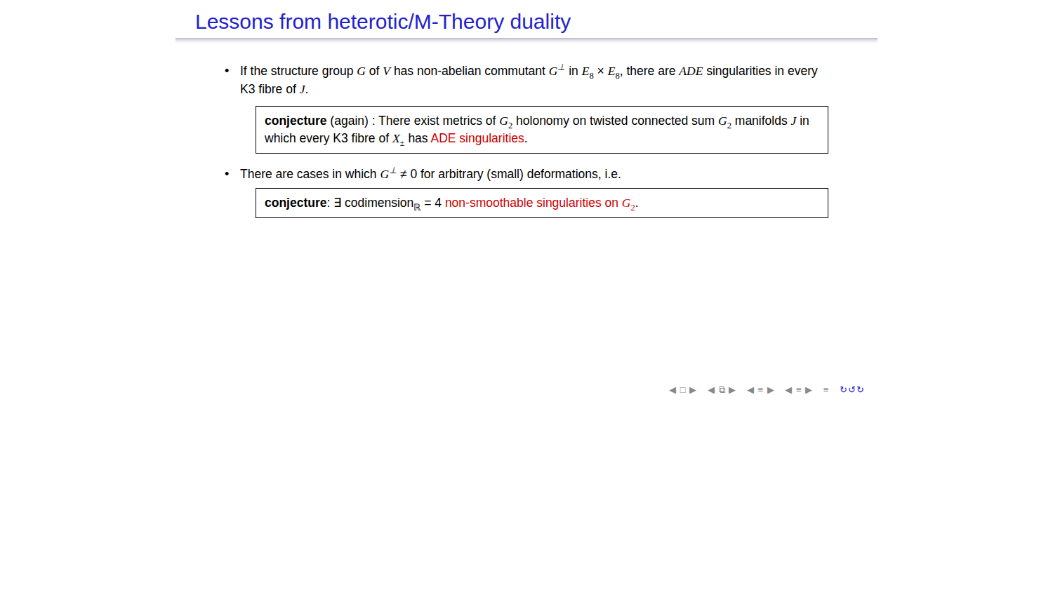Lessons from heterotic/M-Theory duality
If the structure group G of V has non-abelian commutant G⊥ in E8 × E8, there are ADE singularities in every K3 fibre of J.
conjecture (again) : There exist metrics of G2 holonomy on twisted connected sum G2 manifolds J in which every K3 fibre of X± has ADE singularities.
There are cases in which G⊥ ≠ 0 for arbitrary (small) deformations, i.e.
conjecture: ∃ codimensionℝ = 4 non-smoothable singularities on G2.
◀ □ ▶ ◀ ⧉ ▶ ◀ ≡ ▶ ◀ ≡ ▶ ≡ ↻↺↻